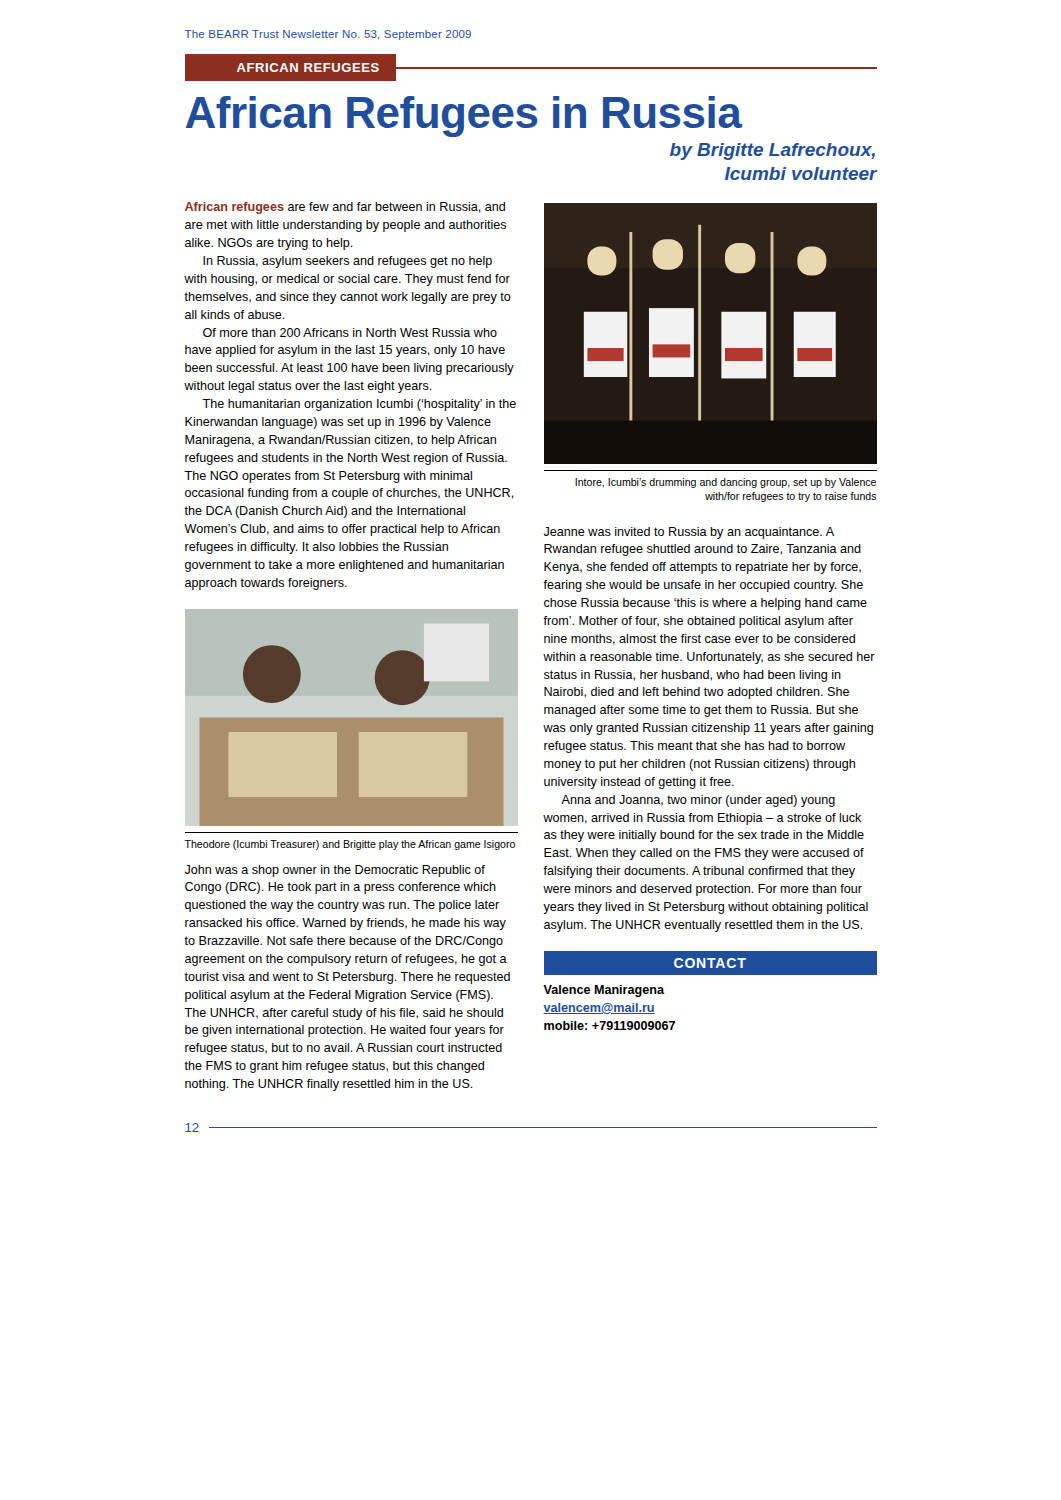The BEARR Trust Newsletter No. 53, September 2009
African Refugees
African Refugees in Russia
by Brigitte Lafrechoux,
Icumbi volunteer
African refugees are few and far between in Russia, and are met with little understanding by people and authorities alike. NGOs are trying to help.
In Russia, asylum seekers and refugees get no help with housing, or medical or social care. They must fend for themselves, and since they cannot work legally are prey to all kinds of abuse.
Of more than 200 Africans in North West Russia who have applied for asylum in the last 15 years, only 10 have been successful. At least 100 have been living precariously without legal status over the last eight years.
The humanitarian organization Icumbi (‘hospitality’ in the Kinerwandan language) was set up in 1996 by Valence Maniragena, a Rwandan/Russian citizen, to help African refugees and students in the North West region of Russia. The NGO operates from St Petersburg with minimal occasional funding from a couple of churches, the UNHCR, the DCA (Danish Church Aid) and the International Women’s Club, and aims to offer practical help to African refugees in difficulty. It also lobbies the Russian government to take a more enlightened and humanitarian approach towards foreigners.
Theodore (Icumbi Treasurer) and Brigitte play the African game Isigoro
John was a shop owner in the Democratic Republic of Congo (DRC). He took part in a press conference which questioned the way the country was run. The police later ransacked his office. Warned by friends, he made his way to Brazzaville. Not safe there because of the DRC/Congo agreement on the compulsory return of refugees, he got a tourist visa and went to St Petersburg. There he requested political asylum at the Federal Migration Service (FMS). The UNHCR, after careful study of his file, said he should be given international protection. He waited four years for refugee status, but to no avail. A Russian court instructed the FMS to grant him refugee status, but this changed nothing. The UNHCR finally resettled him in the US.
Intore, Icumbi’s drumming and dancing group, set up by Valence with/for refugees to try to raise funds
Jeanne was invited to Russia by an acquaintance. A Rwandan refugee shuttled around to Zaire, Tanzania and Kenya, she fended off attempts to repatriate her by force, fearing she would be unsafe in her occupied country. She chose Russia because ‘this is where a helping hand came from’. Mother of four, she obtained political asylum after nine months, almost the first case ever to be considered within a reasonable time. Unfortunately, as she secured her status in Russia, her husband, who had been living in Nairobi, died and left behind two adopted children. She managed after some time to get them to Russia. But she was only granted Russian citizenship 11 years after gaining refugee status. This meant that she has had to borrow money to put her children (not Russian citizens) through university instead of getting it free.
Anna and Joanna, two minor (under aged) young women, arrived in Russia from Ethiopia – a stroke of luck as they were initially bound for the sex trade in the Middle East. When they called on the FMS they were accused of falsifying their documents. A tribunal confirmed that they were minors and deserved protection. For more than four years they lived in St Petersburg without obtaining political asylum. The UNHCR eventually resettled them in the US.
CONTACT
Valence Maniragena
valencem@mail.ru
mobile: +79119009067
12